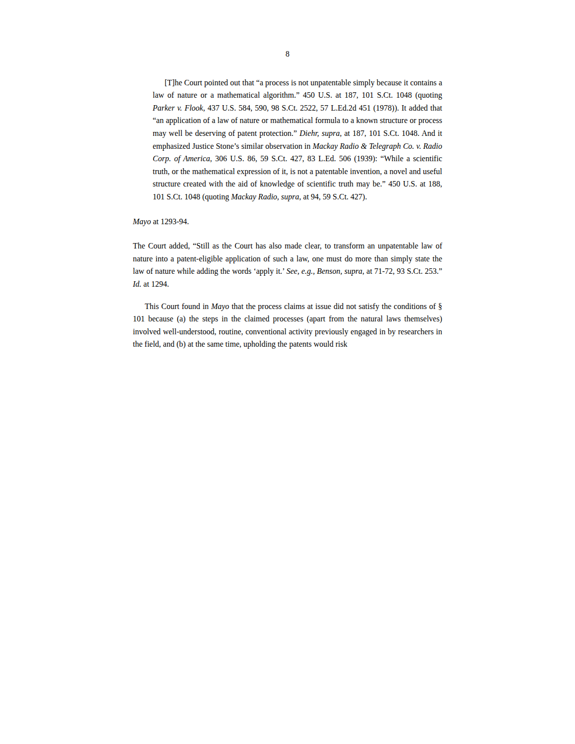8
[T]he Court pointed out that “a process is not unpatentable simply because it contains a law of nature or a mathematical algorithm.” 450 U.S. at 187, 101 S.Ct. 1048 (quoting Parker v. Flook, 437 U.S. 584, 590, 98 S.Ct. 2522, 57 L.Ed.2d 451 (1978)). It added that “an application of a law of nature or mathematical formula to a known structure or process may well be deserving of patent protection.” Diehr, supra, at 187, 101 S.Ct. 1048. And it emphasized Justice Stone’s similar observation in Mackay Radio & Telegraph Co. v. Radio Corp. of America, 306 U.S. 86, 59 S.Ct. 427, 83 L.Ed. 506 (1939): “While a scientific truth, or the mathematical expression of it, is not a patentable invention, a novel and useful structure created with the aid of knowledge of scientific truth may be.” 450 U.S. at 188, 101 S.Ct. 1048 (quoting Mackay Radio, supra, at 94, 59 S.Ct. 427).
Mayo at 1293-94.
The Court added, “Still as the Court has also made clear, to transform an unpatentable law of nature into a patent-eligible application of such a law, one must do more than simply state the law of nature while adding the words ‘apply it.’ See, e.g., Benson, supra, at 71-72, 93 S.Ct. 253.” Id. at 1294.
This Court found in Mayo that the process claims at issue did not satisfy the conditions of § 101 because (a) the steps in the claimed processes (apart from the natural laws themselves) involved well-understood, routine, conventional activity previously engaged in by researchers in the field, and (b) at the same time, upholding the patents would risk